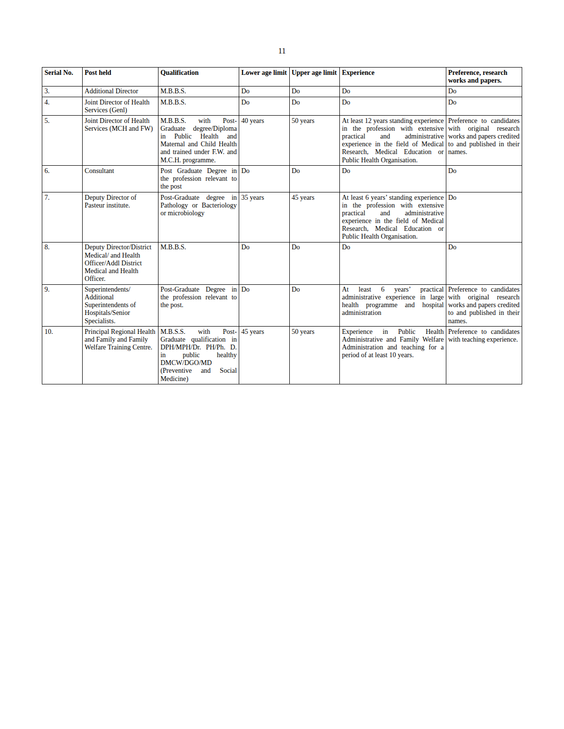11
| Serial No. | Post held | Qualification | Lower age limit | Upper age limit | Experience | Preference, research works and papers. |
| --- | --- | --- | --- | --- | --- | --- |
| 3. | Additional Director | M.B.B.S. | Do | Do | Do | Do |
| 4. | Joint Director of Health Services (Genl) | M.B.B.S. | Do | Do | Do | Do |
| 5. | Joint Director of Health Services (MCH and FW) | M.B.B.S. with Post-Graduate degree/Diploma in Public Health and Maternal and Child Health and trained under F.W. and M.C.H. programme. | 40 years | 50 years | At least 12 years standing experience in the profession with extensive practical and administrative experience in the field of Medical Research, Medical Education or Public Health Organisation. | Preference to candidates with original research works and papers credited to and published in their names. |
| 6. | Consultant | Post Graduate Degree in the profession relevant to the post | Do | Do | Do | Do |
| 7. | Deputy Director of Pasteur institute. | Post-Graduate degree in Pathology or Bacteriology or microbiology | 35 years | 45 years | At least 6 years’ standing experience in the profession with extensive practical and administrative experience in the field of Medical Research, Medical Education or Public Health Organisation. | Do |
| 8. | Deputy Director/District Medical/ and Health Officer/Addl District Medical and Health Officer. | M.B.B.S. | Do | Do | Do | Do |
| 9. | Superintendents/ Additional Superintendents of Hospitals/Senior Specialists. | Post-Graduate Degree in the profession relevant to the post. | Do | Do | At least 6 years’ practical administrative experience in large health programme and hospital administration | Preference to candidates with original research works and papers credited to and published in their names. |
| 10. | Principal Regional Health and Family and Family Welfare Training Centre. | M.B.S.S. with Post-Graduate qualification in DPH/MPH/Dr. PH/Ph. D. in public healthy DMCW/DGO/MD (Preventive and Social Medicine) | 45 years | 50 years | Experience in Public Health Administrative and Family Welfare Administration and teaching for a period of at least 10 years. | Preference to candidates with teaching experience. |